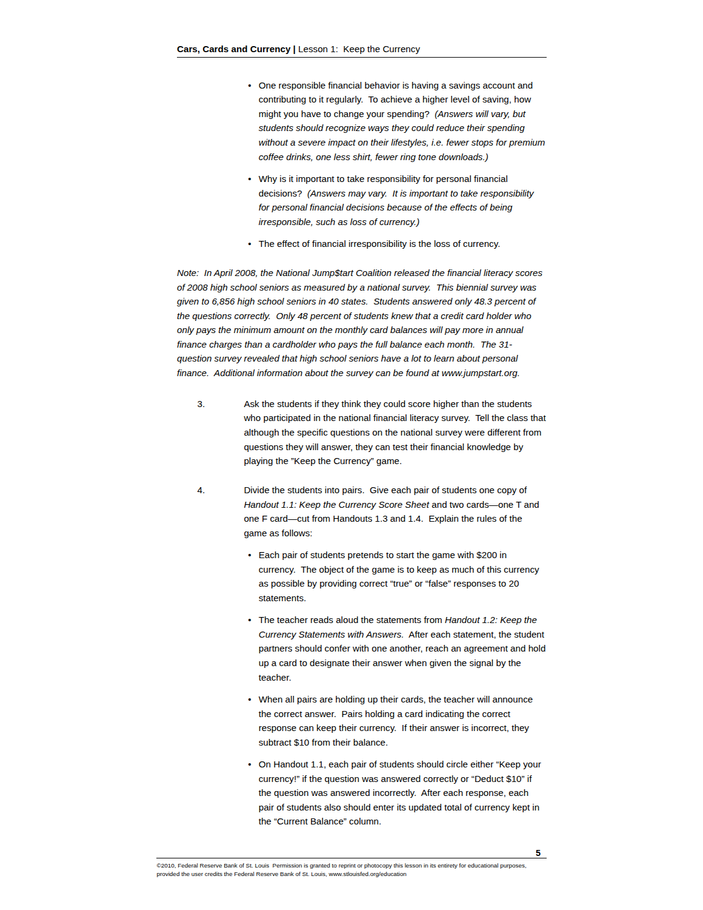Cars, Cards and Currency | Lesson 1: Keep the Currency
One responsible financial behavior is having a savings account and contributing to it regularly. To achieve a higher level of saving, how might you have to change your spending? (Answers will vary, but students should recognize ways they could reduce their spending without a severe impact on their lifestyles, i.e. fewer stops for premium coffee drinks, one less shirt, fewer ring tone downloads.)
Why is it important to take responsibility for personal financial decisions? (Answers may vary. It is important to take responsibility for personal financial decisions because of the effects of being irresponsible, such as loss of currency.)
The effect of financial irresponsibility is the loss of currency.
Note: In April 2008, the National Jump$tart Coalition released the financial literacy scores of 2008 high school seniors as measured by a national survey. This biennial survey was given to 6,856 high school seniors in 40 states. Students answered only 48.3 percent of the questions correctly. Only 48 percent of students knew that a credit card holder who only pays the minimum amount on the monthly card balances will pay more in annual finance charges than a cardholder who pays the full balance each month. The 31-question survey revealed that high school seniors have a lot to learn about personal finance. Additional information about the survey can be found at www.jumpstart.org.
3. Ask the students if they think they could score higher than the students who participated in the national financial literacy survey. Tell the class that although the specific questions on the national survey were different from questions they will answer, they can test their financial knowledge by playing the ”Keep the Currency” game.
4. Divide the students into pairs. Give each pair of students one copy of Handout 1.1: Keep the Currency Score Sheet and two cards—one T and one F card—cut from Handouts 1.3 and 1.4. Explain the rules of the game as follows:
Each pair of students pretends to start the game with $200 in currency. The object of the game is to keep as much of this currency as possible by providing correct “true” or “false” responses to 20 statements.
The teacher reads aloud the statements from Handout 1.2: Keep the Currency Statements with Answers. After each statement, the student partners should confer with one another, reach an agreement and hold up a card to designate their answer when given the signal by the teacher.
When all pairs are holding up their cards, the teacher will announce the correct answer. Pairs holding a card indicating the correct response can keep their currency. If their answer is incorrect, they subtract $10 from their balance.
On Handout 1.1, each pair of students should circle either “Keep your currency!” if the question was answered correctly or “Deduct $10” if the question was answered incorrectly. After each response, each pair of students also should enter its updated total of currency kept in the “Current Balance” column.
5
©2010, Federal Reserve Bank of St. Louis Permission is granted to reprint or photocopy this lesson in its entirety for educational purposes, provided the user credits the Federal Reserve Bank of St. Louis, www.stlouisfed.org/education